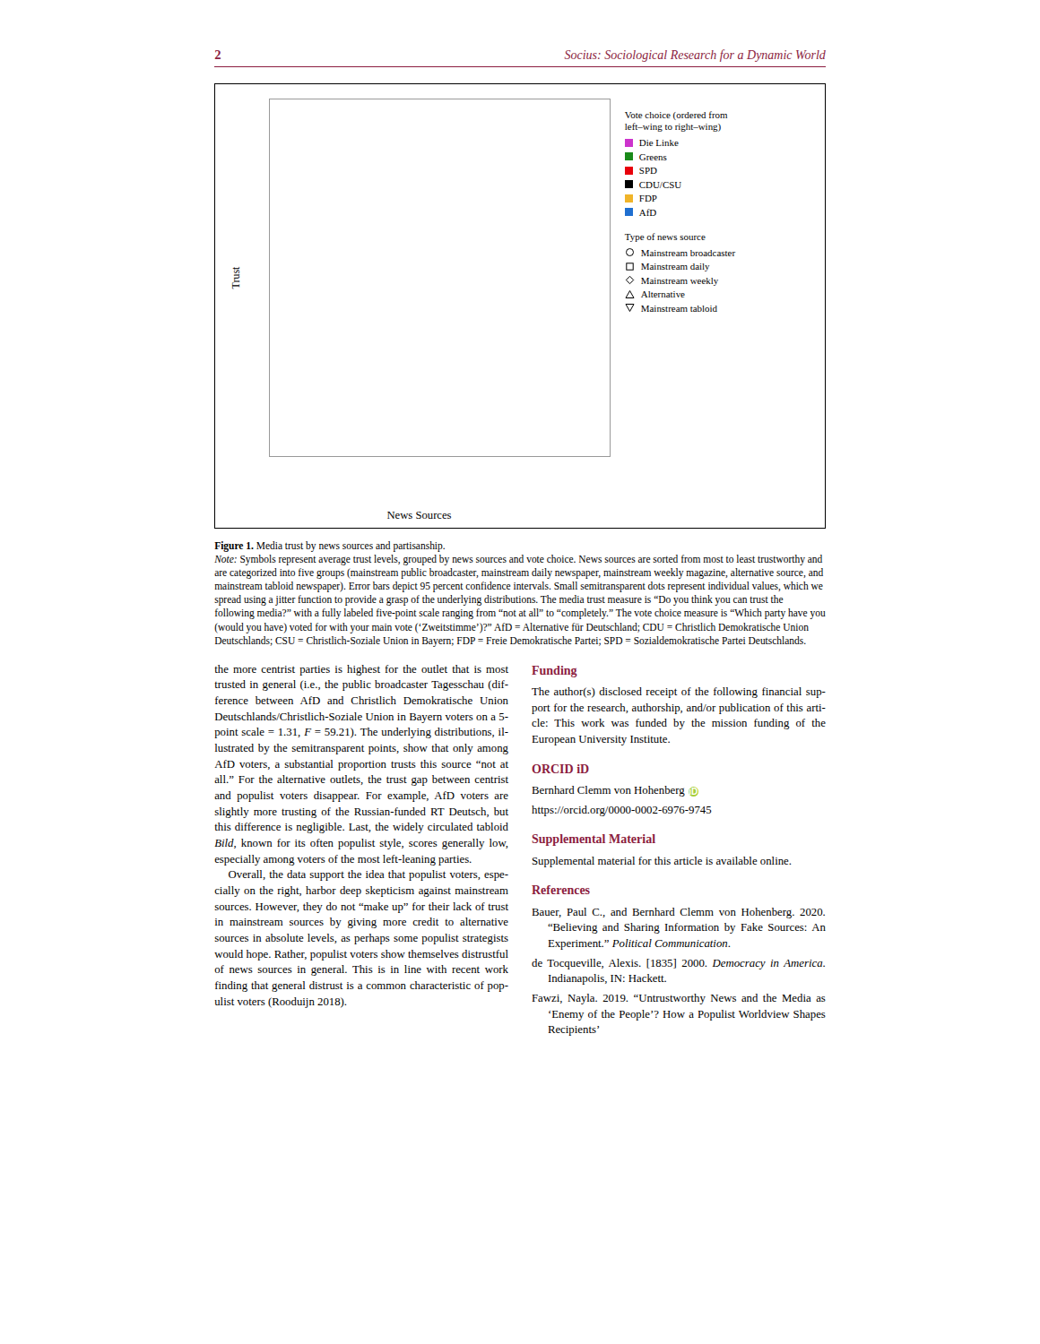2 Socius: Sociological Research for a Dynamic World
Trust
News Sources
Vote choice (ordered from
left–wing to right–wing)
Die Linke
Greens
SPD
CDU/CSU
FDP
AfD
Type of news source
Mainstream broadcaster
Mainstream daily
Mainstream weekly
Alternative
Mainstream tabloid
Figure 1. Media trust by news sources and partisanship.
Note: Symbols represent average trust levels, grouped by news sources and vote choice. News sources are sorted from most to least trustworthy and are categorized into five groups (mainstream public broadcaster, mainstream daily newspaper, mainstream weekly magazine, alternative source, and mainstream tabloid newspaper). Error bars depict 95 percent confidence intervals. Small semitransparent dots represent individual values, which we spread using a jitter function to provide a grasp of the underlying distributions. The media trust measure is “Do you think you can trust the following media?” with a fully labeled five-point scale ranging from “not at all” to “completely.” The vote choice measure is “Which party have you (would you have) voted for with your main vote (‘Zweitstimme’)?” AfD = Alternative für Deutschland; CDU = Christlich Demokratische Union Deutschlands; CSU = Christlich-Soziale Union in Bayern; FDP = Freie Demokratische Partei; SPD = Sozialdemokratische Partei Deutschlands.
the more centrist parties is highest for the outlet that is most trusted in general (i.e., the public broadcaster Tagesschau (difference between AfD and Christlich Demokratische Union Deutschlands/Christlich-Soziale Union in Bayern voters on a 5-point scale = 1.31, F = 59.21). The underlying distributions, illustrated by the semitransparent points, show that only among AfD voters, a substantial proportion trusts this source “not at all.” For the alternative outlets, the trust gap between centrist and populist voters disappear. For example, AfD voters are slightly more trusting of the Russian-funded RT Deutsch, but this difference is negligible. Last, the widely circulated tabloid Bild, known for its often populist style, scores generally low, especially among voters of the most left-leaning parties.
Overall, the data support the idea that populist voters, especially on the right, harbor deep skepticism against mainstream sources. However, they do not “make up” for their lack of trust in mainstream sources by giving more credit to alternative sources in absolute levels, as perhaps some populist strategists would hope. Rather, populist voters show themselves distrustful of news sources in general. This is in line with recent work finding that general distrust is a common characteristic of populist voters (Rooduijn 2018).
Funding
The author(s) disclosed receipt of the following financial support for the research, authorship, and/or publication of this article: This work was funded by the mission funding of the European University Institute.
ORCID iD
Bernhard Clemm von Hohenberg iD https://orcid.org/0000-0002-6976-9745
Supplemental Material
Supplemental material for this article is available online.
References
Bauer, Paul C., and Bernhard Clemm von Hohenberg. 2020. “Believing and Sharing Information by Fake Sources: An Experiment.” Political Communication.
de Tocqueville, Alexis. [1835] 2000. Democracy in America. Indianapolis, IN: Hackett.
Fawzi, Nayla. 2019. “Untrustworthy News and the Media as ‘Enemy of the People’? How a Populist Worldview Shapes Recipients’